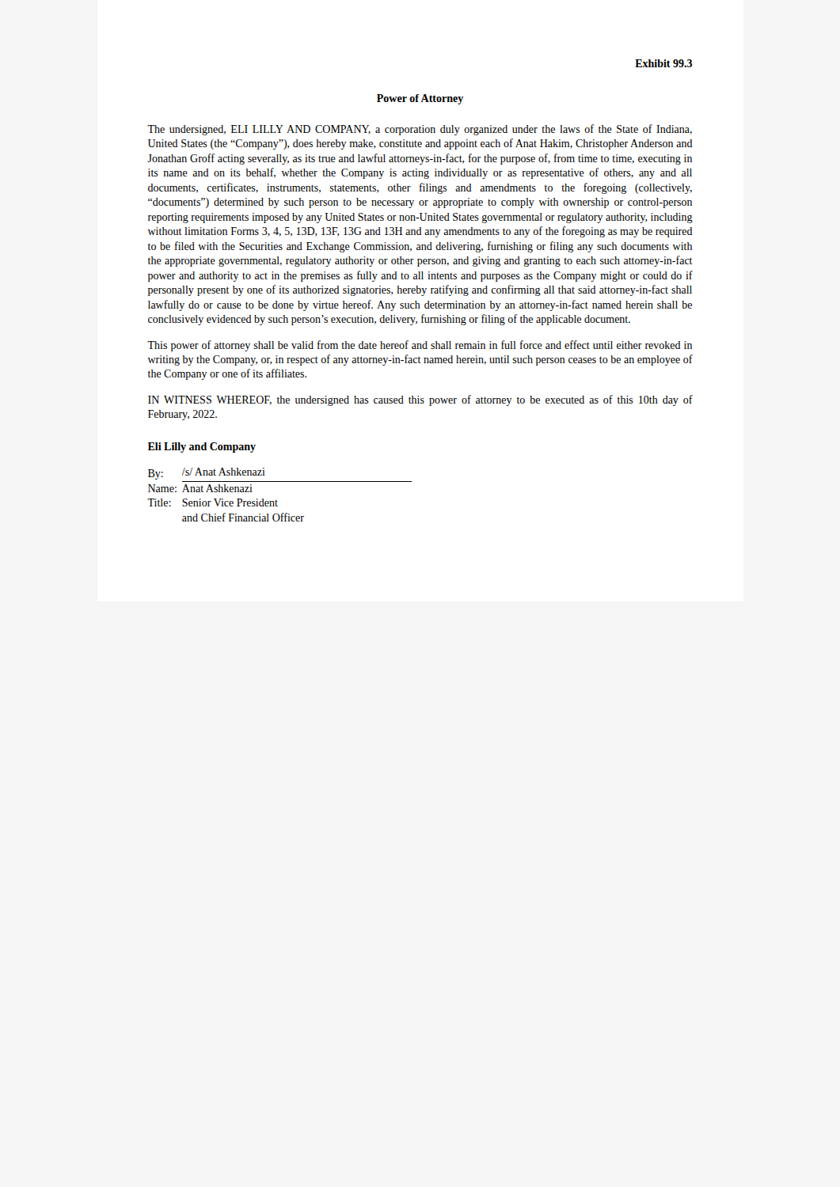Exhibit 99.3
Power of Attorney
The undersigned, ELI LILLY AND COMPANY, a corporation duly organized under the laws of the State of Indiana, United States (the “Company”), does hereby make, constitute and appoint each of Anat Hakim, Christopher Anderson and Jonathan Groff acting severally, as its true and lawful attorneys-in-fact, for the purpose of, from time to time, executing in its name and on its behalf, whether the Company is acting individually or as representative of others, any and all documents, certificates, instruments, statements, other filings and amendments to the foregoing (collectively, “documents”) determined by such person to be necessary or appropriate to comply with ownership or control-person reporting requirements imposed by any United States or non-United States governmental or regulatory authority, including without limitation Forms 3, 4, 5, 13D, 13F, 13G and 13H and any amendments to any of the foregoing as may be required to be filed with the Securities and Exchange Commission, and delivering, furnishing or filing any such documents with the appropriate governmental, regulatory authority or other person, and giving and granting to each such attorney-in-fact power and authority to act in the premises as fully and to all intents and purposes as the Company might or could do if personally present by one of its authorized signatories, hereby ratifying and confirming all that said attorney-in-fact shall lawfully do or cause to be done by virtue hereof. Any such determination by an attorney-in-fact named herein shall be conclusively evidenced by such person’s execution, delivery, furnishing or filing of the applicable document.
This power of attorney shall be valid from the date hereof and shall remain in full force and effect until either revoked in writing by the Company, or, in respect of any attorney-in-fact named herein, until such person ceases to be an employee of the Company or one of its affiliates.
IN WITNESS WHEREOF, the undersigned has caused this power of attorney to be executed as of this 10th day of February, 2022.
Eli Lilly and Company
| By: | /s/ Anat Ashkenazi |
| Name: | Anat Ashkenazi |
| Title: | Senior Vice President |
| | and Chief Financial Officer |